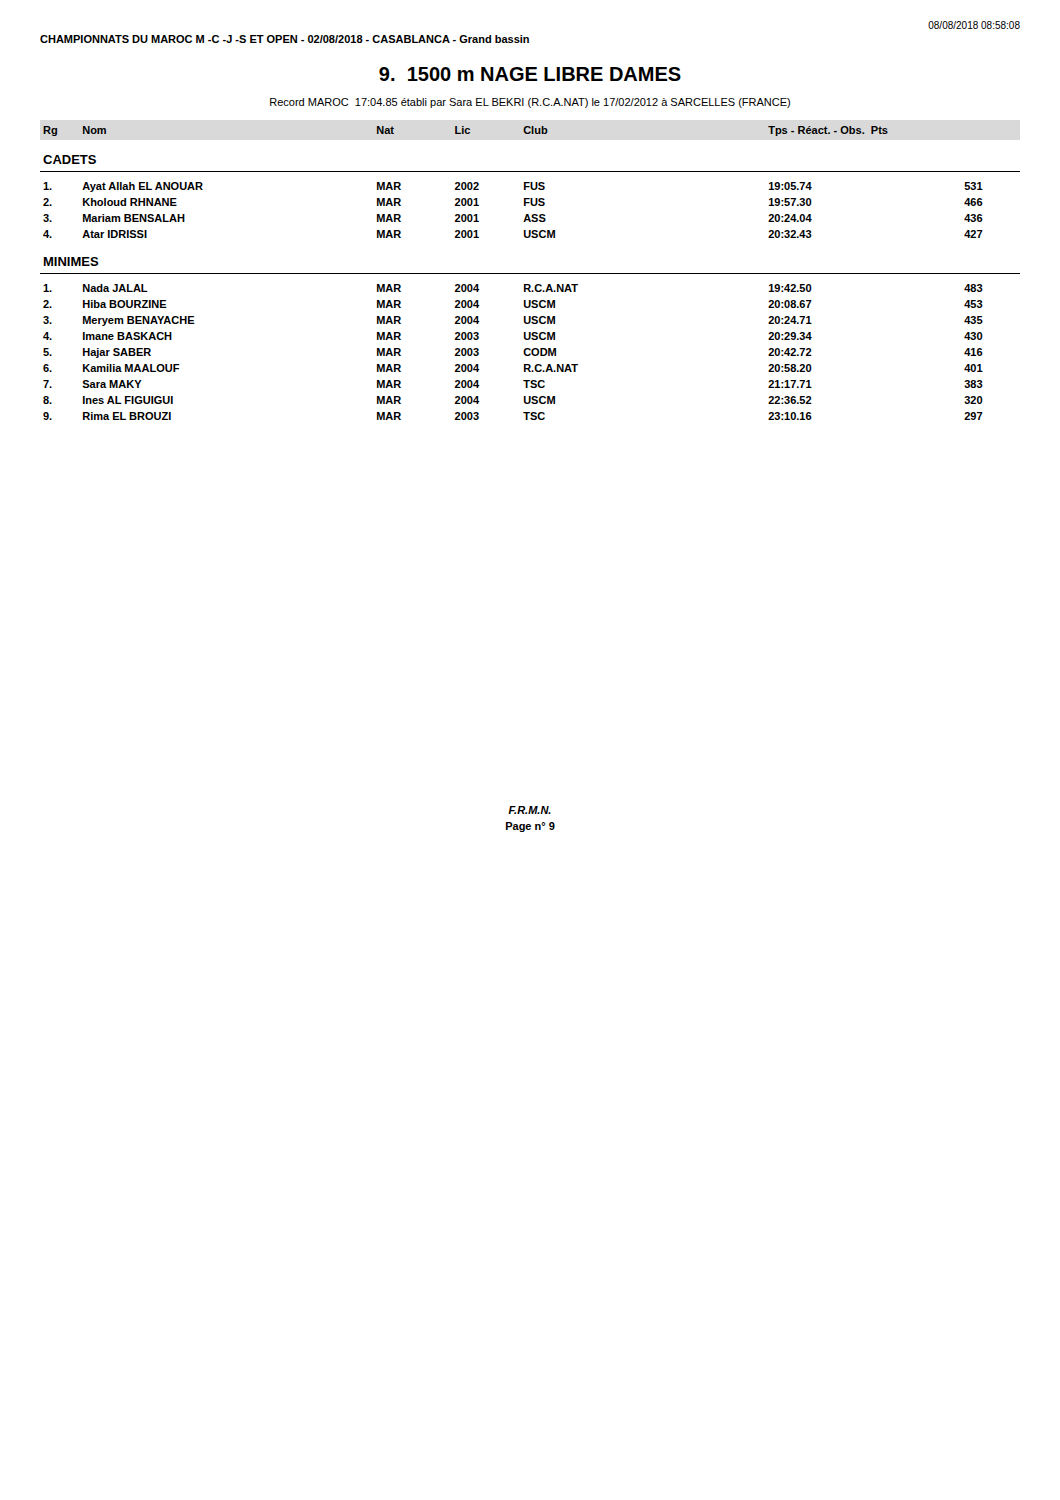08/08/2018 08:58:08
CHAMPIONNATS DU MAROC M -C -J -S ET OPEN - 02/08/2018 - CASABLANCA - Grand bassin
9. 1500 m NAGE LIBRE DAMES
Record MAROC 17:04.85 établi par Sara EL BEKRI (R.C.A.NAT) le 17/02/2012 à SARCELLES (FRANCE)
| Rg | Nom | Nat | Lic | Club | Tps - Réact. - Obs. Pts | |
| --- | --- | --- | --- | --- | --- | --- |
| CADETS |
| 1. | Ayat Allah EL ANOUAR | MAR | 2002 | FUS | 19:05.74 | 531 |
| 2. | Kholoud RHNANE | MAR | 2001 | FUS | 19:57.30 | 466 |
| 3. | Mariam BENSALAH | MAR | 2001 | ASS | 20:24.04 | 436 |
| 4. | Atar IDRISSI | MAR | 2001 | USCM | 20:32.43 | 427 |
| MINIMES |
| 1. | Nada JALAL | MAR | 2004 | R.C.A.NAT | 19:42.50 | 483 |
| 2. | Hiba BOURZINE | MAR | 2004 | USCM | 20:08.67 | 453 |
| 3. | Meryem BENAYACHE | MAR | 2004 | USCM | 20:24.71 | 435 |
| 4. | Imane BASKACH | MAR | 2003 | USCM | 20:29.34 | 430 |
| 5. | Hajar SABER | MAR | 2003 | CODM | 20:42.72 | 416 |
| 6. | Kamilia MAALOUF | MAR | 2004 | R.C.A.NAT | 20:58.20 | 401 |
| 7. | Sara MAKY | MAR | 2004 | TSC | 21:17.71 | 383 |
| 8. | Ines AL FIGUIGUI | MAR | 2004 | USCM | 22:36.52 | 320 |
| 9. | Rima EL BROUZI | MAR | 2003 | TSC | 23:10.16 | 297 |
F.R.M.N.
Page n° 9